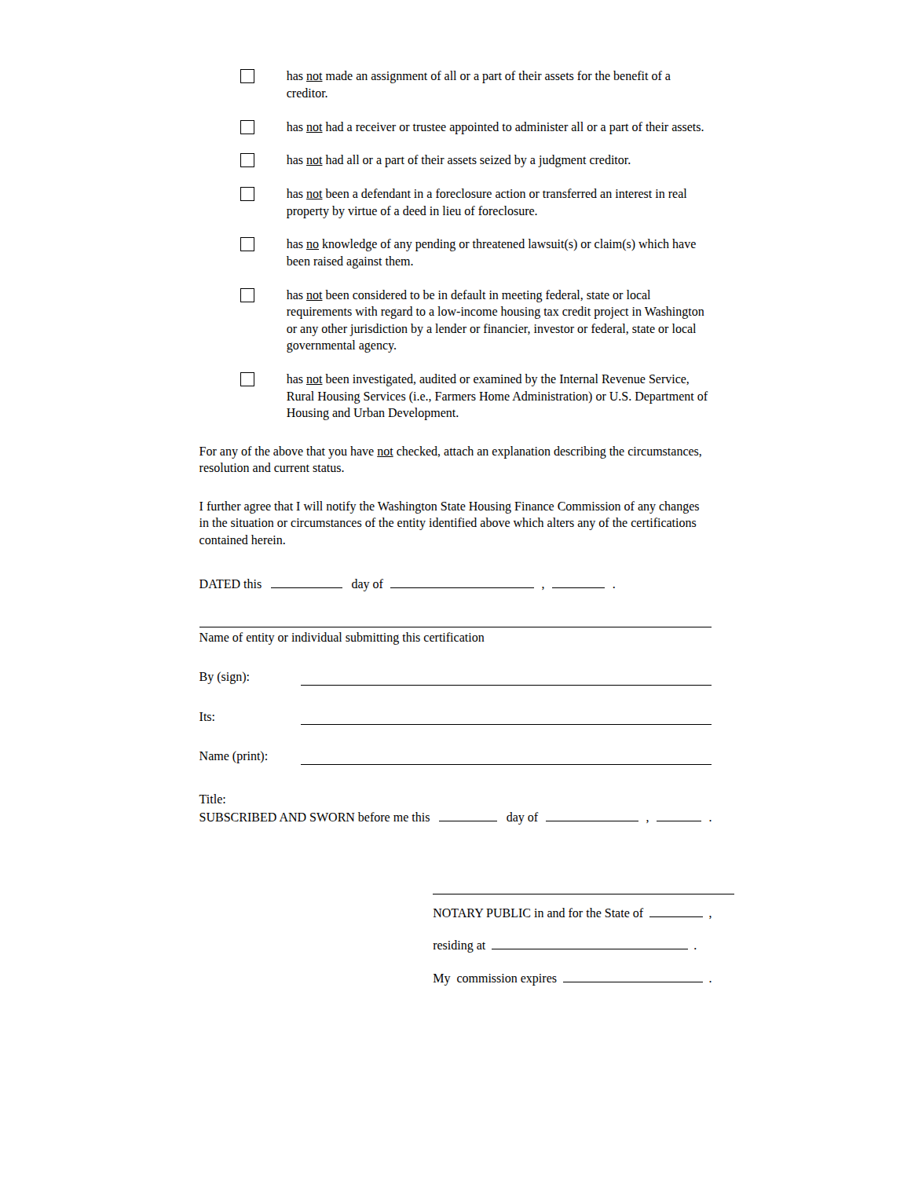has not made an assignment of all or a part of their assets for the benefit of a creditor.
has not had a receiver or trustee appointed to administer all or a part of their assets.
has not had all or a part of their assets seized by a judgment creditor.
has not been a defendant in a foreclosure action or transferred an interest in real property by virtue of a deed in lieu of foreclosure.
has no knowledge of any pending or threatened lawsuit(s) or claim(s) which have been raised against them.
has not been considered to be in default in meeting federal, state or local requirements with regard to a low-income housing tax credit project in Washington or any other jurisdiction by a lender or financier, investor or federal, state or local governmental agency.
has not been investigated, audited or examined by the Internal Revenue Service, Rural Housing Services (i.e., Farmers Home Administration) or U.S. Department of Housing and Urban Development.
For any of the above that you have not checked, attach an explanation describing the circumstances, resolution and current status.
I further agree that I will notify the Washington State Housing Finance Commission of any changes in the situation or circumstances of the entity identified above which alters any of the certifications contained herein.
DATED this day of , .
Name of entity or individual submitting this certification
By (sign):
Its:
Name (print):
Title:
SUBSCRIBED AND SWORN before me this day of , .
NOTARY PUBLIC in and for the State of ,
residing at .
My commission expires .